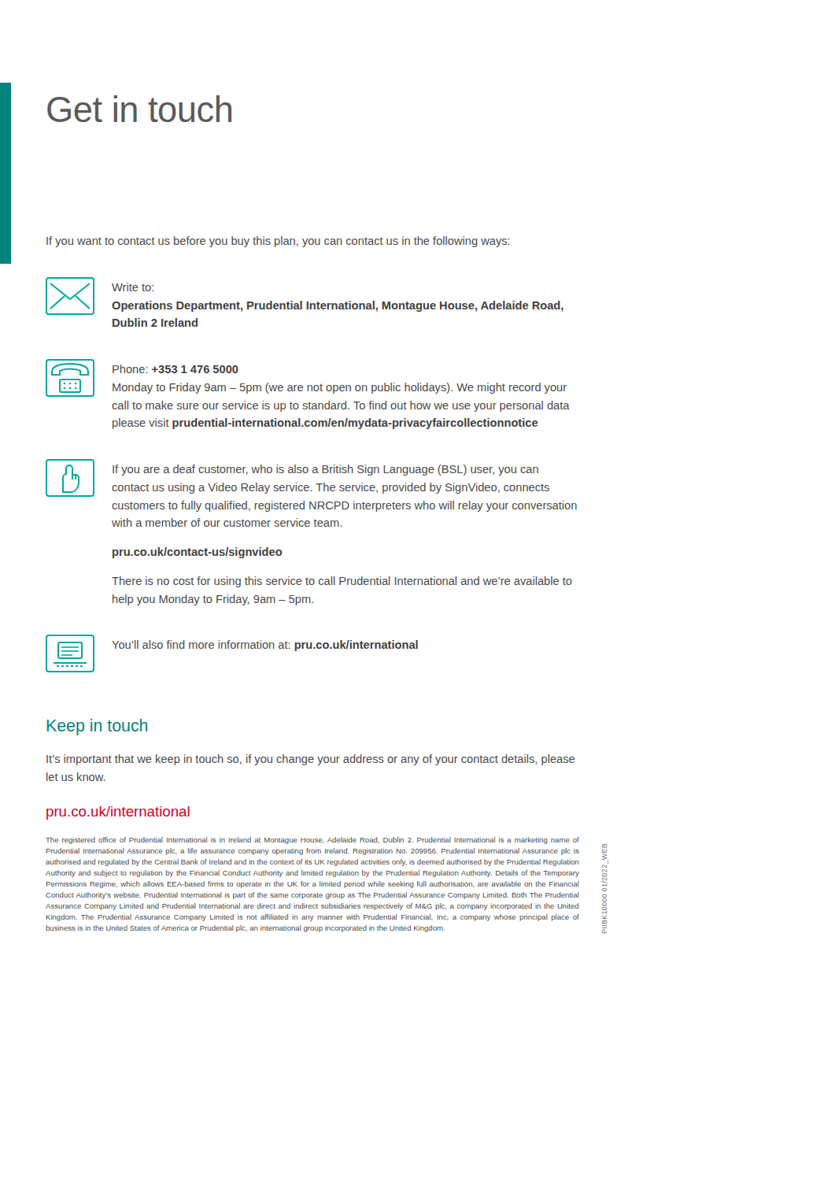Get in touch
If you want to contact us before you buy this plan, you can contact us in the following ways:
Write to:
Operations Department, Prudential International, Montague House, Adelaide Road, Dublin 2 Ireland
Phone: +353 1 476 5000
Monday to Friday 9am – 5pm (we are not open on public holidays). We might record your call to make sure our service is up to standard. To find out how we use your personal data please visit prudential-international.com/en/mydata-privacyfaircollectionnotice
If you are a deaf customer, who is also a British Sign Language (BSL) user, you can contact us using a Video Relay service. The service, provided by SignVideo, connects customers to fully qualified, registered NRCPD interpreters who will relay your conversation with a member of our customer service team.
pru.co.uk/contact-us/signvideo
There is no cost for using this service to call Prudential International and we’re available to help you Monday to Friday, 9am – 5pm.
You’ll also find more information at: pru.co.uk/international
Keep in touch
It’s important that we keep in touch so, if you change your address or any of your contact details, please let us know.
pru.co.uk/international
The registered office of Prudential International is in Ireland at Montague House, Adelaide Road, Dublin 2. Prudential International is a marketing name of Prudential International Assurance plc, a life assurance company operating from Ireland. Registration No. 209956. Prudential International Assurance plc is authorised and regulated by the Central Bank of Ireland and in the context of its UK regulated activities only, is deemed authorised by the Prudential Regulation Authority and subject to regulation by the Financial Conduct Authority and limited regulation by the Prudential Regulation Authority. Details of the Temporary Permissions Regime, which allows EEA-based firms to operate in the UK for a limited period while seeking full authorisation, are available on the Financial Conduct Authority’s website. Prudential International is part of the same corporate group as The Prudential Assurance Company Limited. Both The Prudential Assurance Company Limited and Prudential International are direct and indirect subsidiaries respectively of M&G plc, a company incorporated in the United Kingdom. The Prudential Assurance Company Limited is not affiliated in any manner with Prudential Financial, Inc, a company whose principal place of business is in the United States of America or Prudential plc, an international group incorporated in the United Kingdom.
PIIBK10000 01/2022_WEB